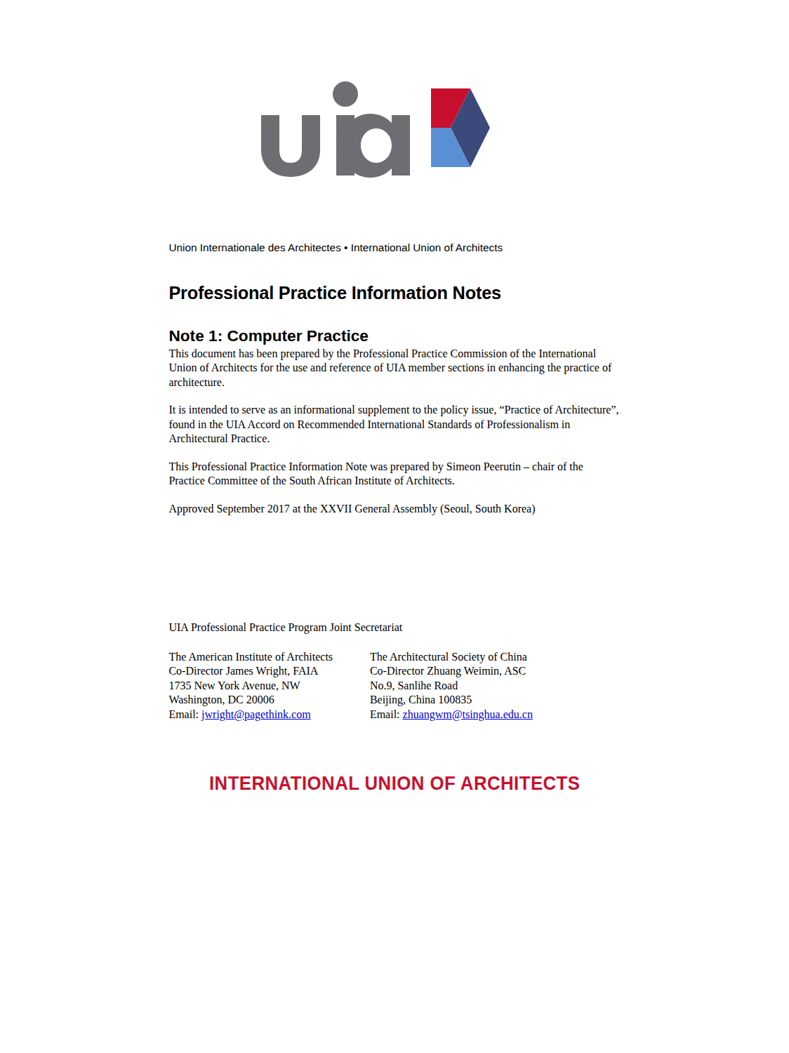Union Internationale des Architectes • International Union of Architects
Professional Practice Information Notes
Note 1: Computer Practice
This document has been prepared by the Professional Practice Commission of the International Union of Architects for the use and reference of UIA member sections in enhancing the practice of architecture.
It is intended to serve as an informational supplement to the policy issue, “Practice of Architecture”, found in the UIA Accord on Recommended International Standards of Professionalism in Architectural Practice.
This Professional Practice Information Note was prepared by Simeon Peerutin – chair of the Practice Committee of the South African Institute of Architects.
Approved September 2017 at the XXVII General Assembly (Seoul, South Korea)
UIA Professional Practice Program Joint Secretariat
| The American Institute of Architects | The Architectural Society of China |
| Co-Director James Wright, FAIA | Co-Director Zhuang Weimin, ASC |
| 1735 New York Avenue, NW | No.9, Sanlihe Road |
| Washington, DC 20006 | Beijing, China 100835 |
| Email: jwright@pagethink.com | Email: zhuangwm@tsinghua.edu.cn |
INTERNATIONAL UNION OF ARCHITECTS